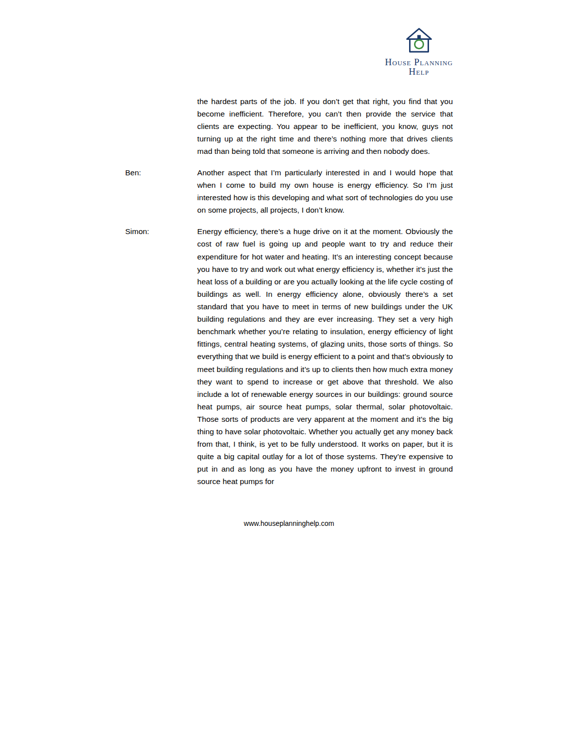House Planning Help
the hardest parts of the job. If you don’t get that right, you find that you become inefficient. Therefore, you can’t then provide the service that clients are expecting. You appear to be inefficient, you know, guys not turning up at the right time and there’s nothing more that drives clients mad than being told that someone is arriving and then nobody does.
Ben:
Another aspect that I’m particularly interested in and I would hope that when I come to build my own house is energy efficiency. So I’m just interested how is this developing and what sort of technologies do you use on some projects, all projects, I don’t know.
Simon:
Energy efficiency, there’s a huge drive on it at the moment. Obviously the cost of raw fuel is going up and people want to try and reduce their expenditure for hot water and heating. It’s an interesting concept because you have to try and work out what energy efficiency is, whether it’s just the heat loss of a building or are you actually looking at the life cycle costing of buildings as well. In energy efficiency alone, obviously there’s a set standard that you have to meet in terms of new buildings under the UK building regulations and they are ever increasing. They set a very high benchmark whether you’re relating to insulation, energy efficiency of light fittings, central heating systems, of glazing units, those sorts of things. So everything that we build is energy efficient to a point and that’s obviously to meet building regulations and it’s up to clients then how much extra money they want to spend to increase or get above that threshold. We also include a lot of renewable energy sources in our buildings: ground source heat pumps, air source heat pumps, solar thermal, solar photovoltaic. Those sorts of products are very apparent at the moment and it’s the big thing to have solar photovoltaic. Whether you actually get any money back from that, I think, is yet to be fully understood. It works on paper, but it is quite a big capital outlay for a lot of those systems. They’re expensive to put in and as long as you have the money upfront to invest in ground source heat pumps for
www.houseplanninghelp.com